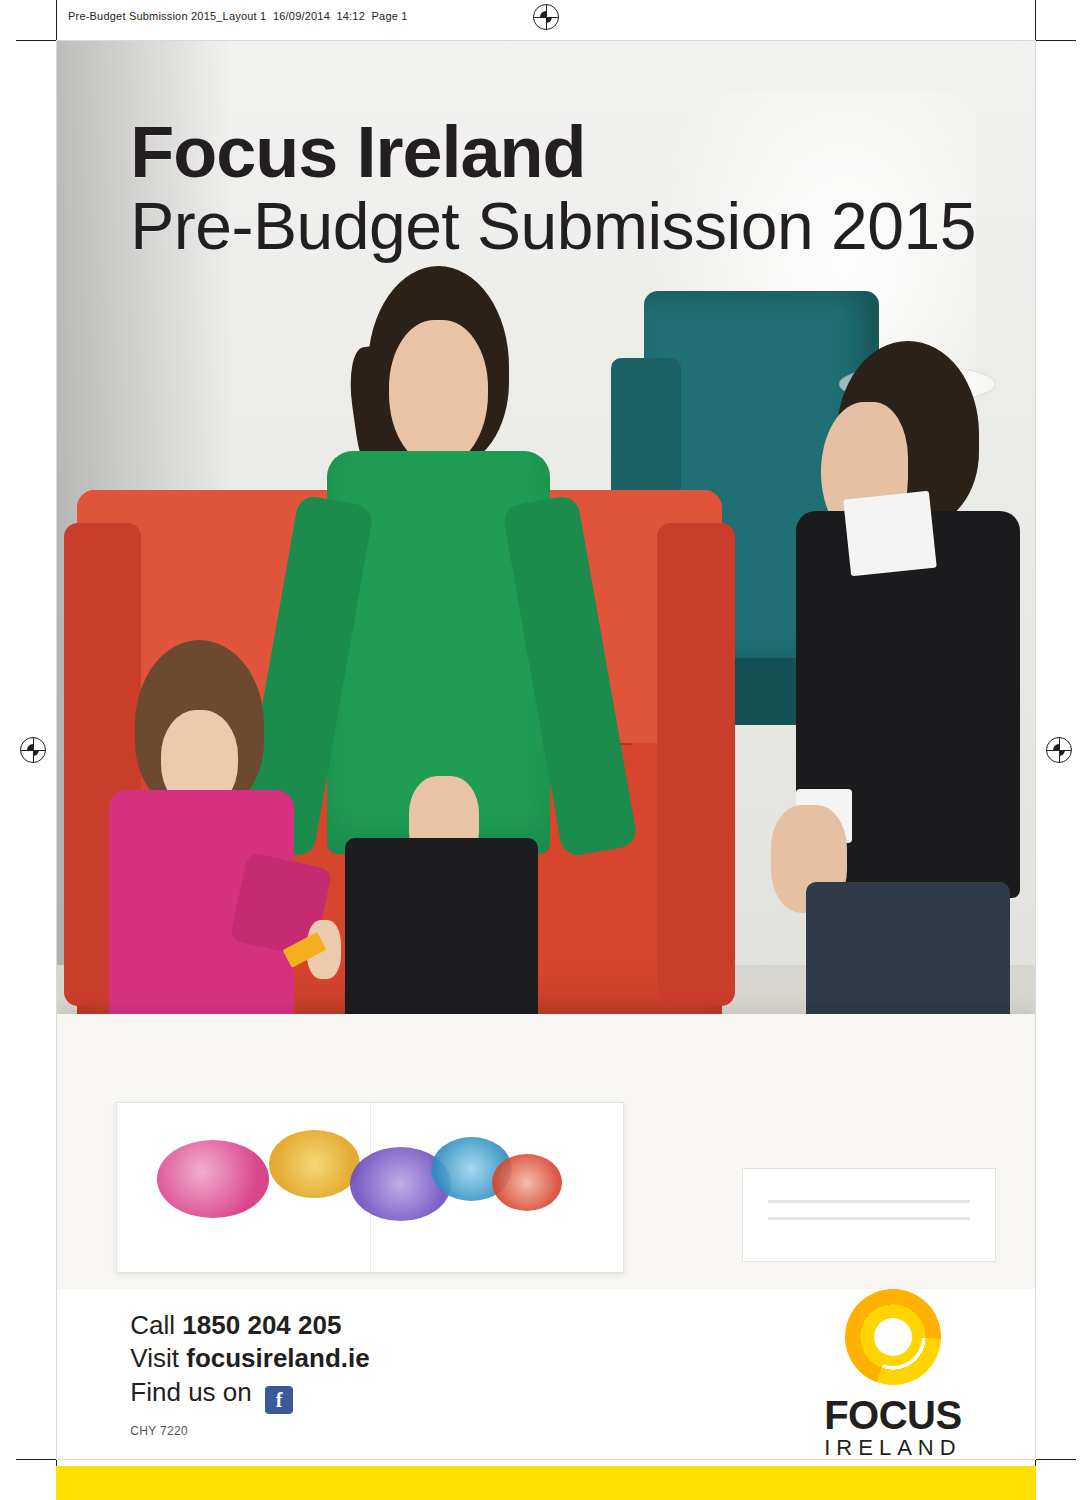Pre-Budget Submission 2015_Layout 1 16/09/2014 14:12 Page 1
Focus Ireland Pre-Budget Submission 2015
Call 1850 204 205
Visit focusireland.ie
Find us on f
CHY 7220
FOCUS
IRELAND